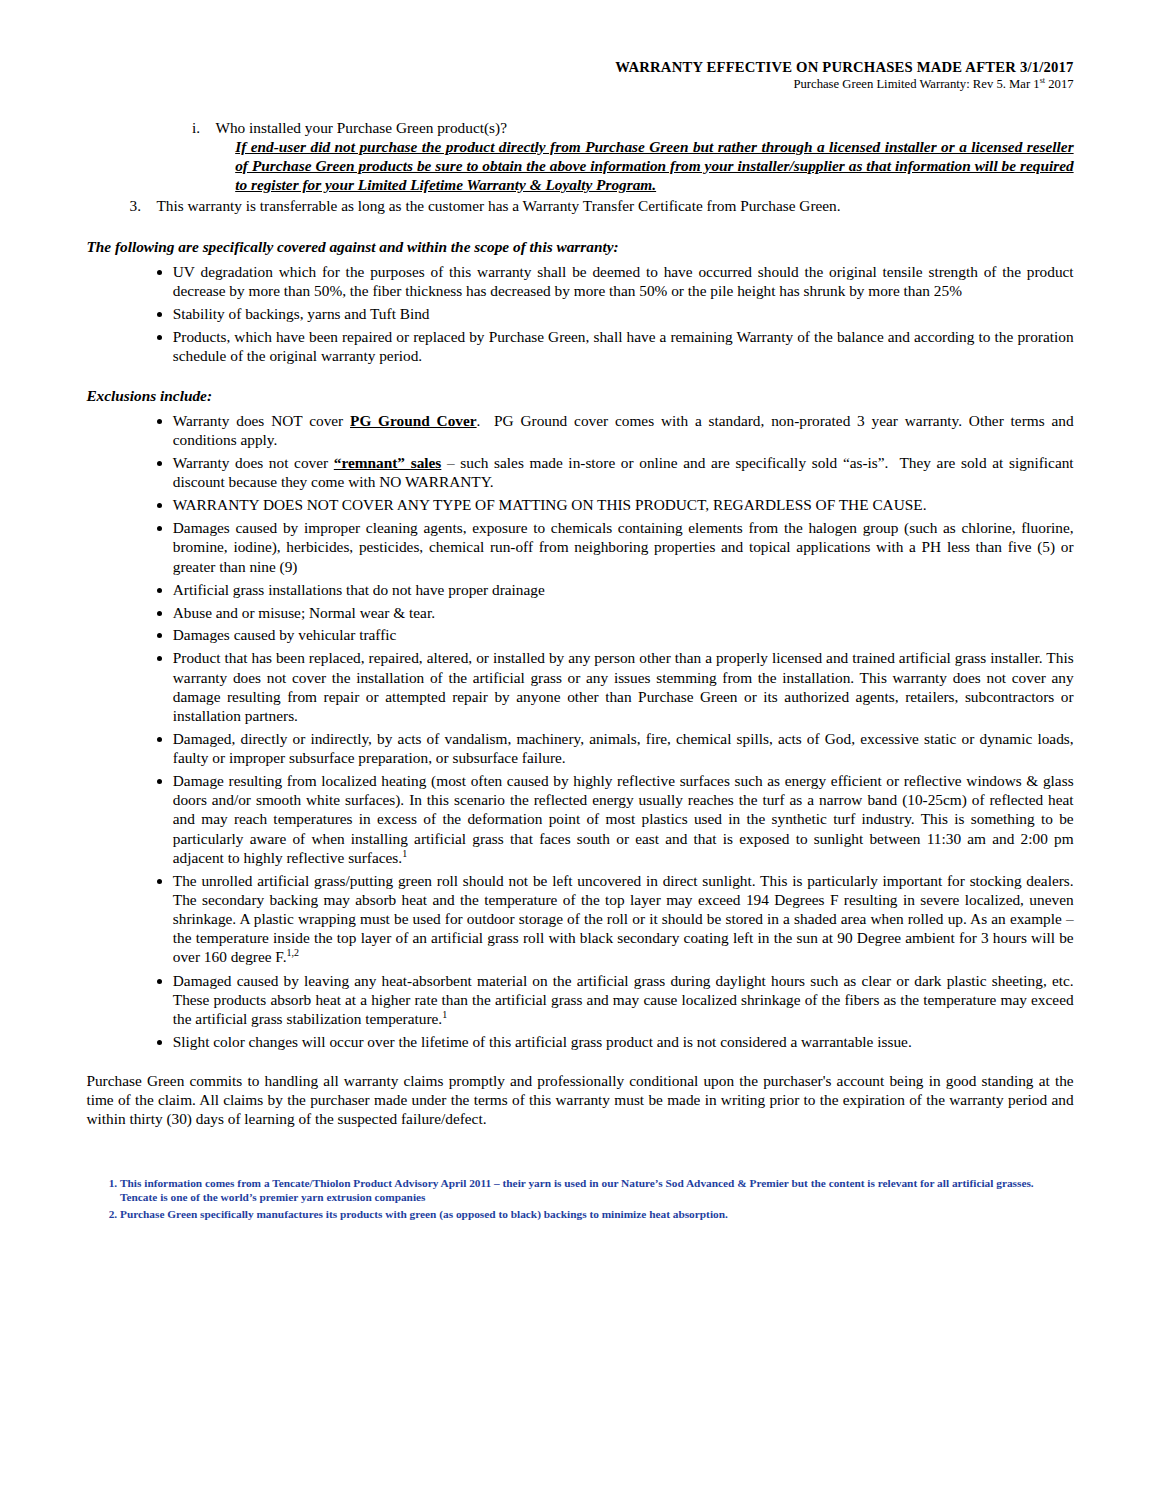WARRANTY EFFECTIVE ON PURCHASES MADE AFTER 3/1/2017
Purchase Green Limited Warranty: Rev 5. Mar 1st 2017
i. Who installed your Purchase Green product(s)?
If end-user did not purchase the product directly from Purchase Green but rather through a licensed installer or a licensed reseller of Purchase Green products be sure to obtain the above information from your installer/supplier as that information will be required to register for your Limited Lifetime Warranty & Loyalty Program.
3. This warranty is transferrable as long as the customer has a Warranty Transfer Certificate from Purchase Green.
The following are specifically covered against and within the scope of this warranty:
UV degradation which for the purposes of this warranty shall be deemed to have occurred should the original tensile strength of the product decrease by more than 50%, the fiber thickness has decreased by more than 50% or the pile height has shrunk by more than 25%
Stability of backings, yarns and Tuft Bind
Products, which have been repaired or replaced by Purchase Green, shall have a remaining Warranty of the balance and according to the proration schedule of the original warranty period.
Exclusions include:
Warranty does NOT cover PG Ground Cover. PG Ground cover comes with a standard, non-prorated 3 year warranty. Other terms and conditions apply.
Warranty does not cover “remnant” sales – such sales made in-store or online and are specifically sold “as-is”. They are sold at significant discount because they come with NO WARRANTY.
WARRANTY DOES NOT COVER ANY TYPE OF MATTING ON THIS PRODUCT, REGARDLESS OF THE CAUSE.
Damages caused by improper cleaning agents, exposure to chemicals containing elements from the halogen group (such as chlorine, fluorine, bromine, iodine), herbicides, pesticides, chemical run-off from neighboring properties and topical applications with a PH less than five (5) or greater than nine (9)
Artificial grass installations that do not have proper drainage
Abuse and or misuse; Normal wear & tear.
Damages caused by vehicular traffic
Product that has been replaced, repaired, altered, or installed by any person other than a properly licensed and trained artificial grass installer. This warranty does not cover the installation of the artificial grass or any issues stemming from the installation. This warranty does not cover any damage resulting from repair or attempted repair by anyone other than Purchase Green or its authorized agents, retailers, subcontractors or installation partners.
Damaged, directly or indirectly, by acts of vandalism, machinery, animals, fire, chemical spills, acts of God, excessive static or dynamic loads, faulty or improper subsurface preparation, or subsurface failure.
Damage resulting from localized heating (most often caused by highly reflective surfaces such as energy efficient or reflective windows & glass doors and/or smooth white surfaces). In this scenario the reflected energy usually reaches the turf as a narrow band (10-25cm) of reflected heat and may reach temperatures in excess of the deformation point of most plastics used in the synthetic turf industry. This is something to be particularly aware of when installing artificial grass that faces south or east and that is exposed to sunlight between 11:30 am and 2:00 pm adjacent to highly reflective surfaces.1
The unrolled artificial grass/putting green roll should not be left uncovered in direct sunlight. This is particularly important for stocking dealers. The secondary backing may absorb heat and the temperature of the top layer may exceed 194 Degrees F resulting in severe localized, uneven shrinkage. A plastic wrapping must be used for outdoor storage of the roll or it should be stored in a shaded area when rolled up. As an example – the temperature inside the top layer of an artificial grass roll with black secondary coating left in the sun at 90 Degree ambient for 3 hours will be over 160 degree F.1,2
Damaged caused by leaving any heat-absorbent material on the artificial grass during daylight hours such as clear or dark plastic sheeting, etc. These products absorb heat at a higher rate than the artificial grass and may cause localized shrinkage of the fibers as the temperature may exceed the artificial grass stabilization temperature.1
Slight color changes will occur over the lifetime of this artificial grass product and is not considered a warrantable issue.
Purchase Green commits to handling all warranty claims promptly and professionally conditional upon the purchaser's account being in good standing at the time of the claim. All claims by the purchaser made under the terms of this warranty must be made in writing prior to the expiration of the warranty period and within thirty (30) days of learning of the suspected failure/defect.
This information comes from a Tencate/Thiolon Product Advisory April 2011 – their yarn is used in our Nature’s Sod Advanced & Premier but the content is relevant for all artificial grasses. Tencate is one of the world’s premier yarn extrusion companies
Purchase Green specifically manufactures its products with green (as opposed to black) backings to minimize heat absorption.